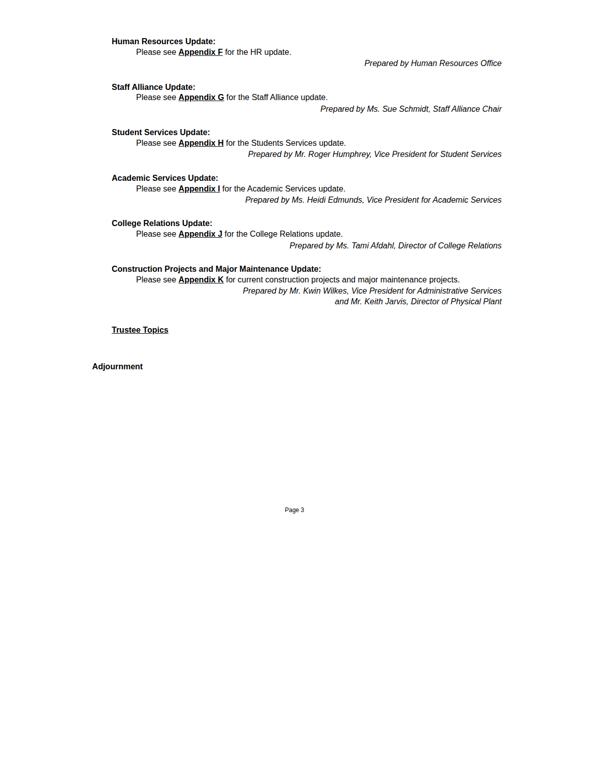Human Resources Update:
Please see Appendix F for the HR update.
Prepared by Human Resources Office
Staff Alliance Update:
Please see Appendix G for the Staff Alliance update.
Prepared by Ms. Sue Schmidt, Staff Alliance Chair
Student Services Update:
Please see Appendix H for the Students Services update.
Prepared by Mr. Roger Humphrey, Vice President for Student Services
Academic Services Update:
Please see Appendix I for the Academic Services update.
Prepared by Ms. Heidi Edmunds, Vice President for Academic Services
College Relations Update:
Please see Appendix J for the College Relations update.
Prepared by Ms. Tami Afdahl, Director of College Relations
Construction Projects and Major Maintenance Update:
Please see Appendix K for current construction projects and major maintenance projects.
Prepared by Mr. Kwin Wilkes, Vice President for Administrative Servicesand Mr. Keith Jarvis, Director of Physical Plant
Trustee Topics
Adjournment
Page 3